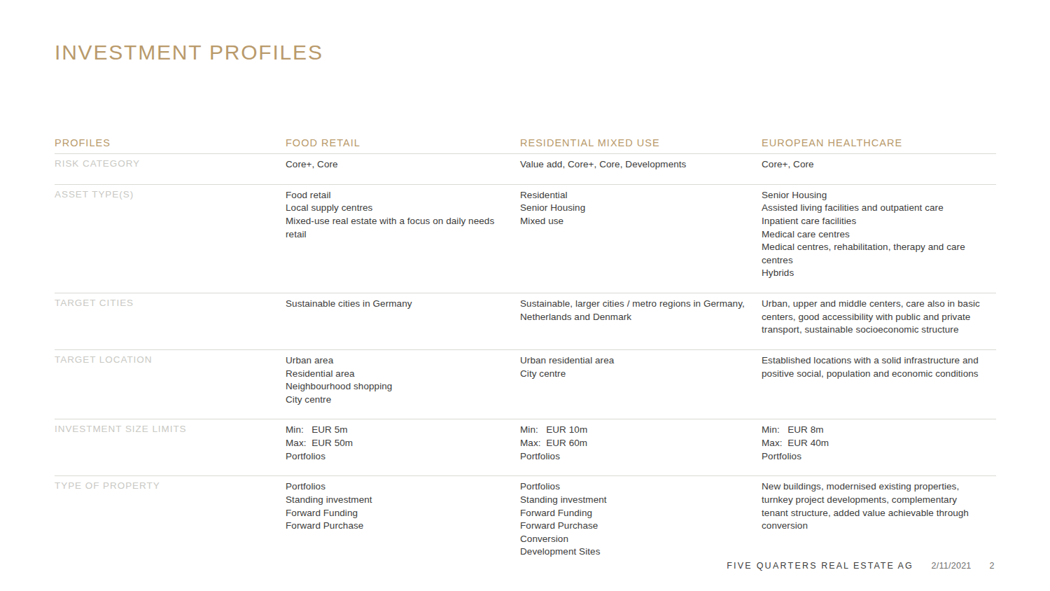Investment Profiles
| Profiles | Food Retail | Residential Mixed Use | European Healthcare |
| --- | --- | --- | --- |
| Risk Category | Core+, Core | Value add, Core+, Core, Developments | Core+, Core |
| Asset Type(s) | Food retail Local supply centres Mixed-use real estate with a focus on daily needs retail | Residential Senior Housing Mixed use | Senior Housing Assisted living facilities and outpatient care Inpatient care facilities Medical care centres Medical centres, rehabilitation, therapy and care centres Hybrids |
| Target Cities | Sustainable cities in Germany | Sustainable, larger cities / metro regions in Germany, Netherlands and Denmark | Urban, upper and middle centers, care also in basic centers, good accessibility with public and private transport, sustainable socioeconomic structure |
| Target Location | Urban area Residential area Neighbourhood shopping City centre | Urban residential area City centre | Established locations with a solid infrastructure and positive social, population and economic conditions |
| Investment Size Limits | Min: EUR 5m Max: EUR 50m Portfolios | Min: EUR 10m Max: EUR 60m Portfolios | Min: EUR 8m Max: EUR 40m Portfolios |
| Type of Property | Portfolios Standing investment Forward Funding Forward Purchase | Portfolios Standing investment Forward Funding Forward Purchase Conversion Development Sites | New buildings, modernised existing properties, turnkey project developments, complementary tenant structure, added value achievable through conversion |
FIVE QUARTERS REAL ESTATE AG 2/11/2021 2